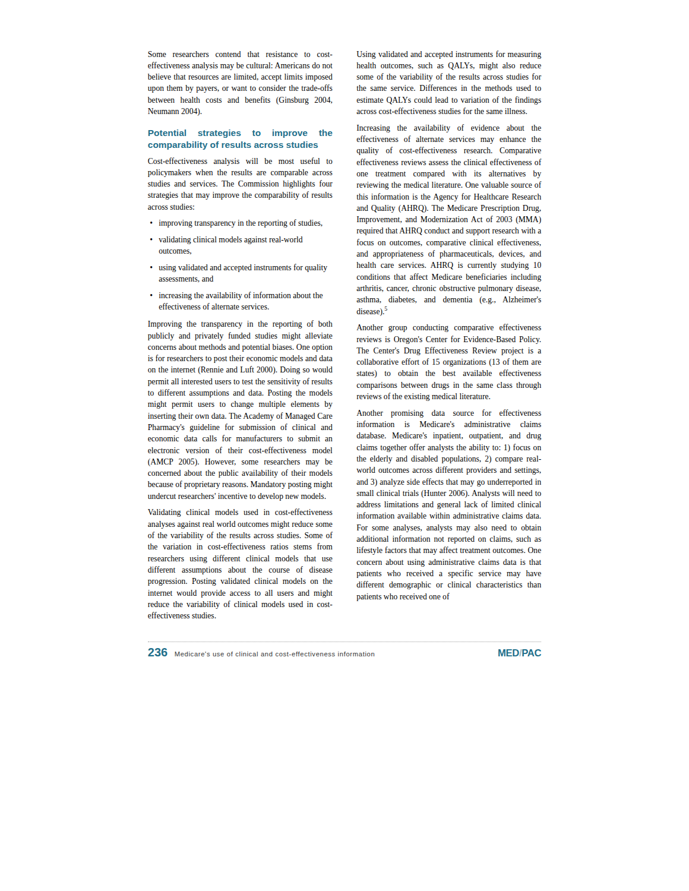Some researchers contend that resistance to cost-effectiveness analysis may be cultural: Americans do not believe that resources are limited, accept limits imposed upon them by payers, or want to consider the trade-offs between health costs and benefits (Ginsburg 2004, Neumann 2004).
Potential strategies to improve the comparability of results across studies
Cost-effectiveness analysis will be most useful to policymakers when the results are comparable across studies and services. The Commission highlights four strategies that may improve the comparability of results across studies:
improving transparency in the reporting of studies,
validating clinical models against real-world outcomes,
using validated and accepted instruments for quality assessments, and
increasing the availability of information about the effectiveness of alternate services.
Improving the transparency in the reporting of both publicly and privately funded studies might alleviate concerns about methods and potential biases. One option is for researchers to post their economic models and data on the internet (Rennie and Luft 2000). Doing so would permit all interested users to test the sensitivity of results to different assumptions and data. Posting the models might permit users to change multiple elements by inserting their own data. The Academy of Managed Care Pharmacy's guideline for submission of clinical and economic data calls for manufacturers to submit an electronic version of their cost-effectiveness model (AMCP 2005). However, some researchers may be concerned about the public availability of their models because of proprietary reasons. Mandatory posting might undercut researchers' incentive to develop new models.
Validating clinical models used in cost-effectiveness analyses against real world outcomes might reduce some of the variability of the results across studies. Some of the variation in cost-effectiveness ratios stems from researchers using different clinical models that use different assumptions about the course of disease progression. Posting validated clinical models on the internet would provide access to all users and might reduce the variability of clinical models used in cost-effectiveness studies.
Using validated and accepted instruments for measuring health outcomes, such as QALYs, might also reduce some of the variability of the results across studies for the same service. Differences in the methods used to estimate QALYs could lead to variation of the findings across cost-effectiveness studies for the same illness.
Increasing the availability of evidence about the effectiveness of alternate services may enhance the quality of cost-effectiveness research. Comparative effectiveness reviews assess the clinical effectiveness of one treatment compared with its alternatives by reviewing the medical literature. One valuable source of this information is the Agency for Healthcare Research and Quality (AHRQ). The Medicare Prescription Drug, Improvement, and Modernization Act of 2003 (MMA) required that AHRQ conduct and support research with a focus on outcomes, comparative clinical effectiveness, and appropriateness of pharmaceuticals, devices, and health care services. AHRQ is currently studying 10 conditions that affect Medicare beneficiaries including arthritis, cancer, chronic obstructive pulmonary disease, asthma, diabetes, and dementia (e.g., Alzheimer's disease).5
Another group conducting comparative effectiveness reviews is Oregon's Center for Evidence-Based Policy. The Center's Drug Effectiveness Review project is a collaborative effort of 15 organizations (13 of them are states) to obtain the best available effectiveness comparisons between drugs in the same class through reviews of the existing medical literature.
Another promising data source for effectiveness information is Medicare's administrative claims database. Medicare's inpatient, outpatient, and drug claims together offer analysts the ability to: 1) focus on the elderly and disabled populations, 2) compare real-world outcomes across different providers and settings, and 3) analyze side effects that may go underreported in small clinical trials (Hunter 2006). Analysts will need to address limitations and general lack of limited clinical information available within administrative claims data. For some analyses, analysts may also need to obtain additional information not reported on claims, such as lifestyle factors that may affect treatment outcomes. One concern about using administrative claims data is that patients who received a specific service may have different demographic or clinical characteristics than patients who received one of
236 Medicare's use of clinical and cost-effectiveness information
MED/PAC